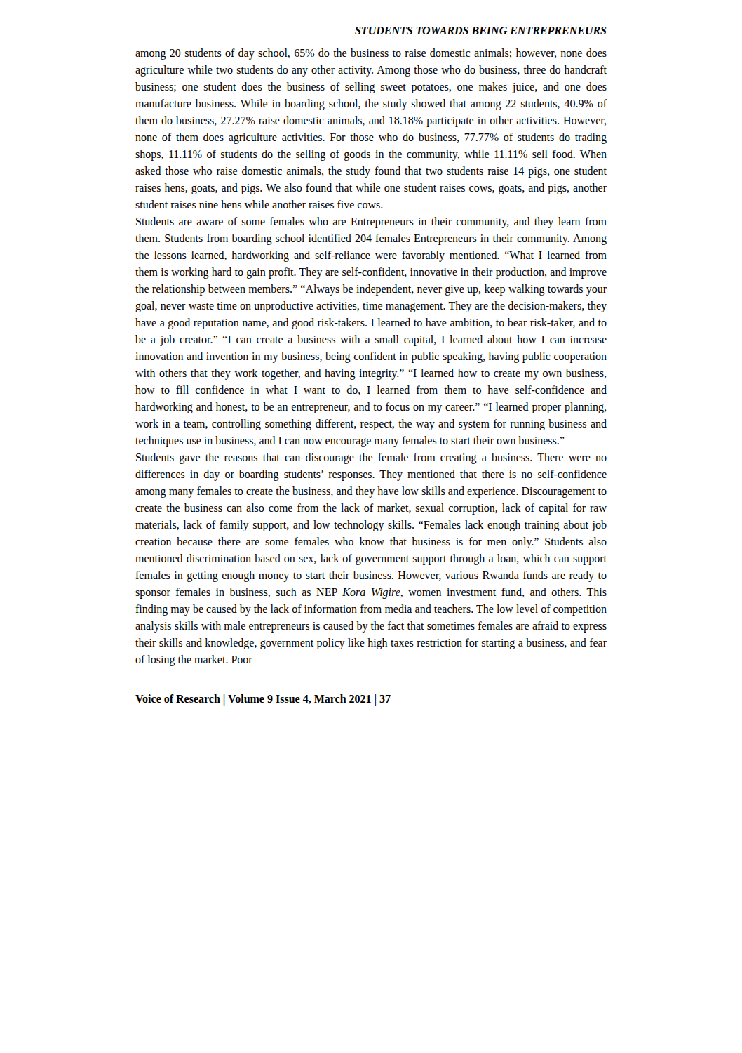STUDENTS TOWARDS BEING ENTREPRENEURS
among 20 students of day school, 65% do the business to raise domestic animals; however, none does agriculture while two students do any other activity. Among those who do business, three do handcraft business; one student does the business of selling sweet potatoes, one makes juice, and one does manufacture business. While in boarding school, the study showed that among 22 students, 40.9% of them do business, 27.27% raise domestic animals, and 18.18% participate in other activities. However, none of them does agriculture activities. For those who do business, 77.77% of students do trading shops, 11.11% of students do the selling of goods in the community, while 11.11% sell food. When asked those who raise domestic animals, the study found that two students raise 14 pigs, one student raises hens, goats, and pigs. We also found that while one student raises cows, goats, and pigs, another student raises nine hens while another raises five cows.
Students are aware of some females who are Entrepreneurs in their community, and they learn from them. Students from boarding school identified 204 females Entrepreneurs in their community. Among the lessons learned, hardworking and self-reliance were favorably mentioned. “What I learned from them is working hard to gain profit. They are self-confident, innovative in their production, and improve the relationship between members.” “Always be independent, never give up, keep walking towards your goal, never waste time on unproductive activities, time management. They are the decision-makers, they have a good reputation name, and good risk-takers. I learned to have ambition, to bear risk-taker, and to be a job creator.” “I can create a business with a small capital, I learned about how I can increase innovation and invention in my business, being confident in public speaking, having public cooperation with others that they work together, and having integrity.” “I learned how to create my own business, how to fill confidence in what I want to do, I learned from them to have self-confidence and hardworking and honest, to be an entrepreneur, and to focus on my career.” “I learned proper planning, work in a team, controlling something different, respect, the way and system for running business and techniques use in business, and I can now encourage many females to start their own business.”
Students gave the reasons that can discourage the female from creating a business. There were no differences in day or boarding students’ responses. They mentioned that there is no self-confidence among many females to create the business, and they have low skills and experience. Discouragement to create the business can also come from the lack of market, sexual corruption, lack of capital for raw materials, lack of family support, and low technology skills. “Females lack enough training about job creation because there are some females who know that business is for men only.” Students also mentioned discrimination based on sex, lack of government support through a loan, which can support females in getting enough money to start their business. However, various Rwanda funds are ready to sponsor females in business, such as NEP Kora Wigire, women investment fund, and others. This finding may be caused by the lack of information from media and teachers. The low level of competition analysis skills with male entrepreneurs is caused by the fact that sometimes females are afraid to express their skills and knowledge, government policy like high taxes restriction for starting a business, and fear of losing the market. Poor
Voice of Research | Volume 9 Issue 4, March 2021 | 37